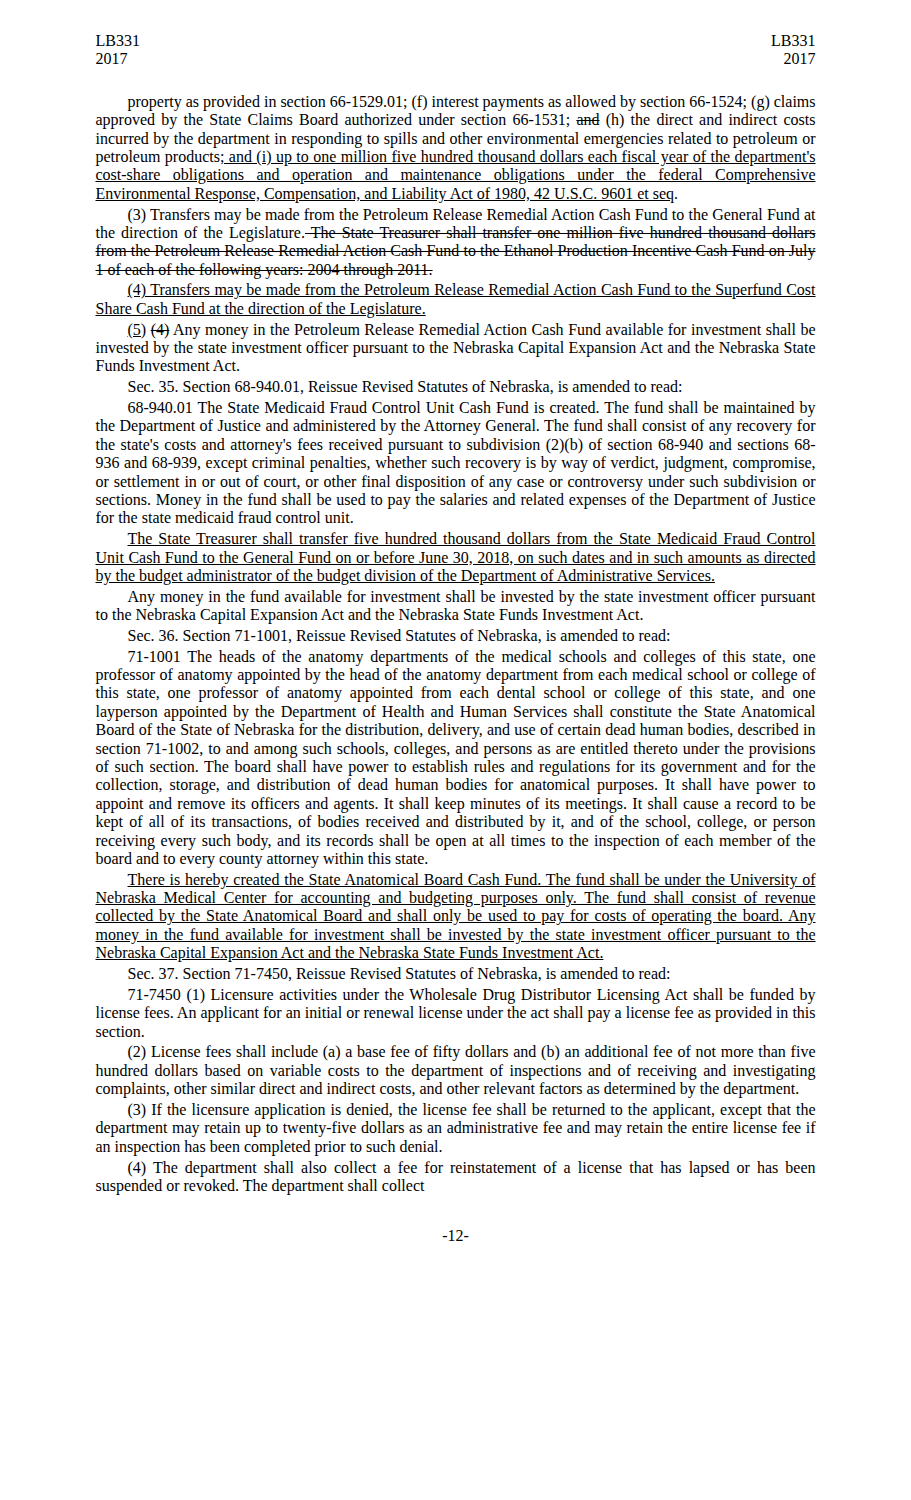LB331
2017
LB331
2017
property as provided in section 66-1529.01; (f) interest payments as allowed by section 66-1524; (g) claims approved by the State Claims Board authorized under section 66-1531; and (h) the direct and indirect costs incurred by the department in responding to spills and other environmental emergencies related to petroleum or petroleum products; and (i) up to one million five hundred thousand dollars each fiscal year of the department's cost-share obligations and operation and maintenance obligations under the federal Comprehensive Environmental Response, Compensation, and Liability Act of 1980, 42 U.S.C. 9601 et seq.
(3) Transfers may be made from the Petroleum Release Remedial Action Cash Fund to the General Fund at the direction of the Legislature. The State Treasurer shall transfer one million five hundred thousand dollars from the Petroleum Release Remedial Action Cash Fund to the Ethanol Production Incentive Cash Fund on July 1 of each of the following years: 2004 through 2011.
(4) Transfers may be made from the Petroleum Release Remedial Action Cash Fund to the Superfund Cost Share Cash Fund at the direction of the Legislature.
(5) (4) Any money in the Petroleum Release Remedial Action Cash Fund available for investment shall be invested by the state investment officer pursuant to the Nebraska Capital Expansion Act and the Nebraska State Funds Investment Act.
Sec. 35. Section 68-940.01, Reissue Revised Statutes of Nebraska, is amended to read:
68-940.01 The State Medicaid Fraud Control Unit Cash Fund is created. The fund shall be maintained by the Department of Justice and administered by the Attorney General. The fund shall consist of any recovery for the state's costs and attorney's fees received pursuant to subdivision (2)(b) of section 68-940 and sections 68-936 and 68-939, except criminal penalties, whether such recovery is by way of verdict, judgment, compromise, or settlement in or out of court, or other final disposition of any case or controversy under such subdivision or sections. Money in the fund shall be used to pay the salaries and related expenses of the Department of Justice for the state medicaid fraud control unit.
The State Treasurer shall transfer five hundred thousand dollars from the State Medicaid Fraud Control Unit Cash Fund to the General Fund on or before June 30, 2018, on such dates and in such amounts as directed by the budget administrator of the budget division of the Department of Administrative Services.
Any money in the fund available for investment shall be invested by the state investment officer pursuant to the Nebraska Capital Expansion Act and the Nebraska State Funds Investment Act.
Sec. 36. Section 71-1001, Reissue Revised Statutes of Nebraska, is amended to read:
71-1001 The heads of the anatomy departments of the medical schools and colleges of this state, one professor of anatomy appointed by the head of the anatomy department from each medical school or college of this state, one professor of anatomy appointed from each dental school or college of this state, and one layperson appointed by the Department of Health and Human Services shall constitute the State Anatomical Board of the State of Nebraska for the distribution, delivery, and use of certain dead human bodies, described in section 71-1002, to and among such schools, colleges, and persons as are entitled thereto under the provisions of such section. The board shall have power to establish rules and regulations for its government and for the collection, storage, and distribution of dead human bodies for anatomical purposes. It shall have power to appoint and remove its officers and agents. It shall keep minutes of its meetings. It shall cause a record to be kept of all of its transactions, of bodies received and distributed by it, and of the school, college, or person receiving every such body, and its records shall be open at all times to the inspection of each member of the board and to every county attorney within this state.
There is hereby created the State Anatomical Board Cash Fund. The fund shall be under the University of Nebraska Medical Center for accounting and budgeting purposes only. The fund shall consist of revenue collected by the State Anatomical Board and shall only be used to pay for costs of operating the board. Any money in the fund available for investment shall be invested by the state investment officer pursuant to the Nebraska Capital Expansion Act and the Nebraska State Funds Investment Act.
Sec. 37. Section 71-7450, Reissue Revised Statutes of Nebraska, is amended to read:
71-7450 (1) Licensure activities under the Wholesale Drug Distributor Licensing Act shall be funded by license fees. An applicant for an initial or renewal license under the act shall pay a license fee as provided in this section.
(2) License fees shall include (a) a base fee of fifty dollars and (b) an additional fee of not more than five hundred dollars based on variable costs to the department of inspections and of receiving and investigating complaints, other similar direct and indirect costs, and other relevant factors as determined by the department.
(3) If the licensure application is denied, the license fee shall be returned to the applicant, except that the department may retain up to twenty-five dollars as an administrative fee and may retain the entire license fee if an inspection has been completed prior to such denial.
(4) The department shall also collect a fee for reinstatement of a license that has lapsed or has been suspended or revoked. The department shall collect
-12-